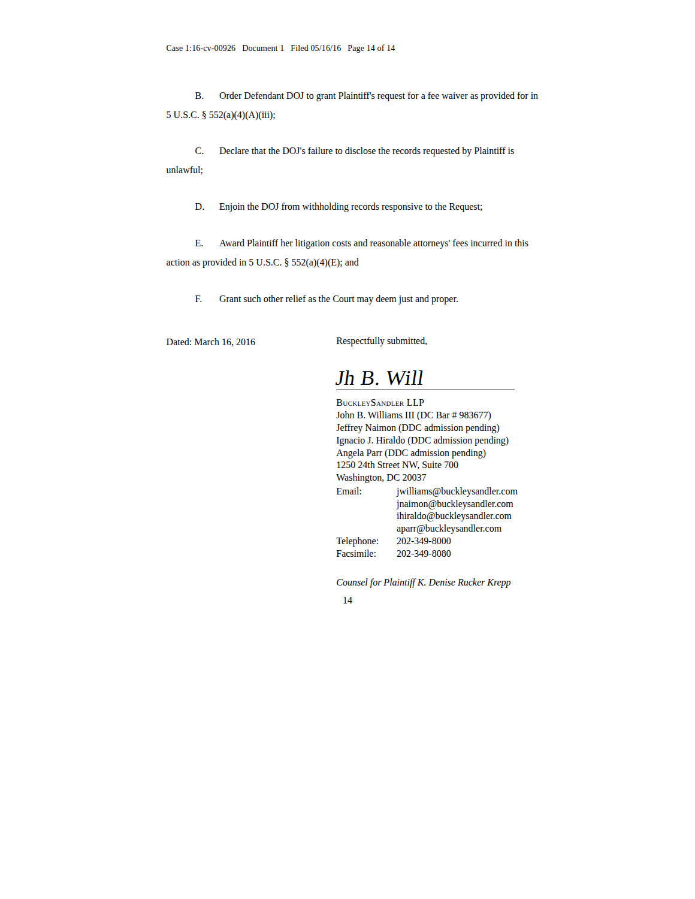Case 1:16-cv-00926 Document 1 Filed 05/16/16 Page 14 of 14
B. Order Defendant DOJ to grant Plaintiff's request for a fee waiver as provided for in 5 U.S.C. § 552(a)(4)(A)(iii);
C. Declare that the DOJ's failure to disclose the records requested by Plaintiff is unlawful;
D. Enjoin the DOJ from withholding records responsive to the Request;
E. Award Plaintiff her litigation costs and reasonable attorneys' fees incurred in this action as provided in 5 U.S.C. § 552(a)(4)(E); and
F. Grant such other relief as the Court may deem just and proper.
Dated: March 16, 2016
Respectfully submitted,
Jh B. Will
BuckleySandler LLP
John B. Williams III (DC Bar # 983677)
Jeffrey Naimon (DDC admission pending)
Ignacio J. Hiraldo (DDC admission pending)
Angela Parr (DDC admission pending)
1250 24th Street NW, Suite 700
Washington, DC 20037
| Email: | jwilliams@buckleysandler.com |
| | jnaimon@buckleysandler.com |
| | ihiraldo@buckleysandler.com |
| | aparr@buckleysandler.com |
| Telephone: | 202-349-8000 |
| Facsimile: | 202-349-8080 |
Counsel for Plaintiff K. Denise Rucker Krepp
14